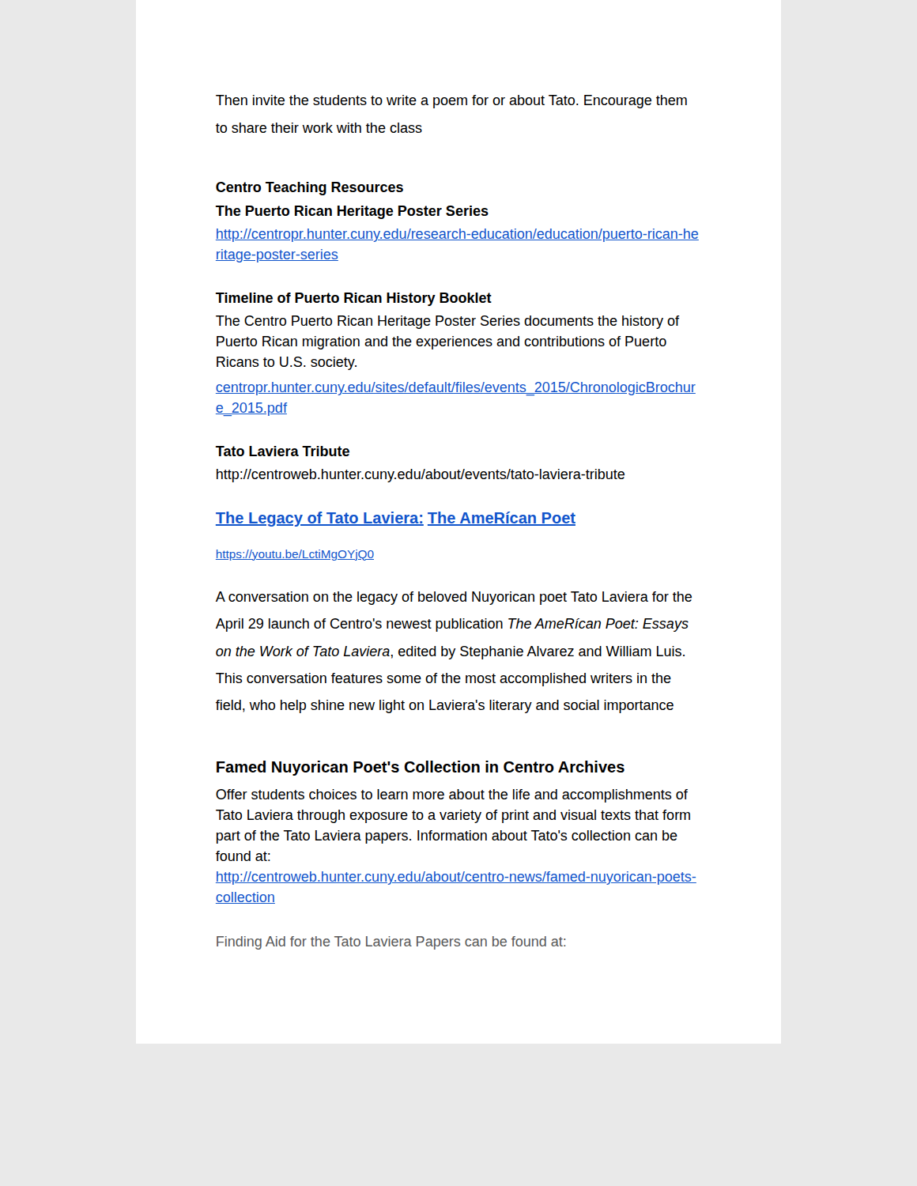Then invite the students to write a poem for or about Tato. Encourage them to share their work with the class
Centro Teaching Resources
The Puerto Rican Heritage Poster Series
http://centropr.hunter.cuny.edu/research-education/education/puerto-rican-heritage-poster-series
Timeline of Puerto Rican History Booklet
The Centro Puerto Rican Heritage Poster Series documents the history of Puerto Rican migration and the experiences and contributions of Puerto Ricans to U.S. society.
centropr.hunter.cuny.edu/sites/default/files/events_2015/ChronologicBrochure_2015.pdf
Tato Laviera Tribute
http://centroweb.hunter.cuny.edu/about/events/tato-laviera-tribute
The Legacy of Tato Laviera: The AmeRícan Poet
https://youtu.be/LctiMgOYjQ0
A conversation on the legacy of beloved Nuyorican poet Tato Laviera for the April 29 launch of Centro's newest publication The AmeRícan Poet: Essays on the Work of Tato Laviera, edited by Stephanie Alvarez and William Luis. This conversation features some of the most accomplished writers in the field, who help shine new light on Laviera's literary and social importance
Famed Nuyorican Poet's Collection in Centro Archives
Offer students choices to learn more about the life and accomplishments of Tato Laviera through exposure to a variety of print and visual texts that form part of the Tato Laviera papers. Information about Tato's collection can be found at:
http://centroweb.hunter.cuny.edu/about/centro-news/famed-nuyorican-poets-collection
Finding Aid for the Tato Laviera Papers can be found at: